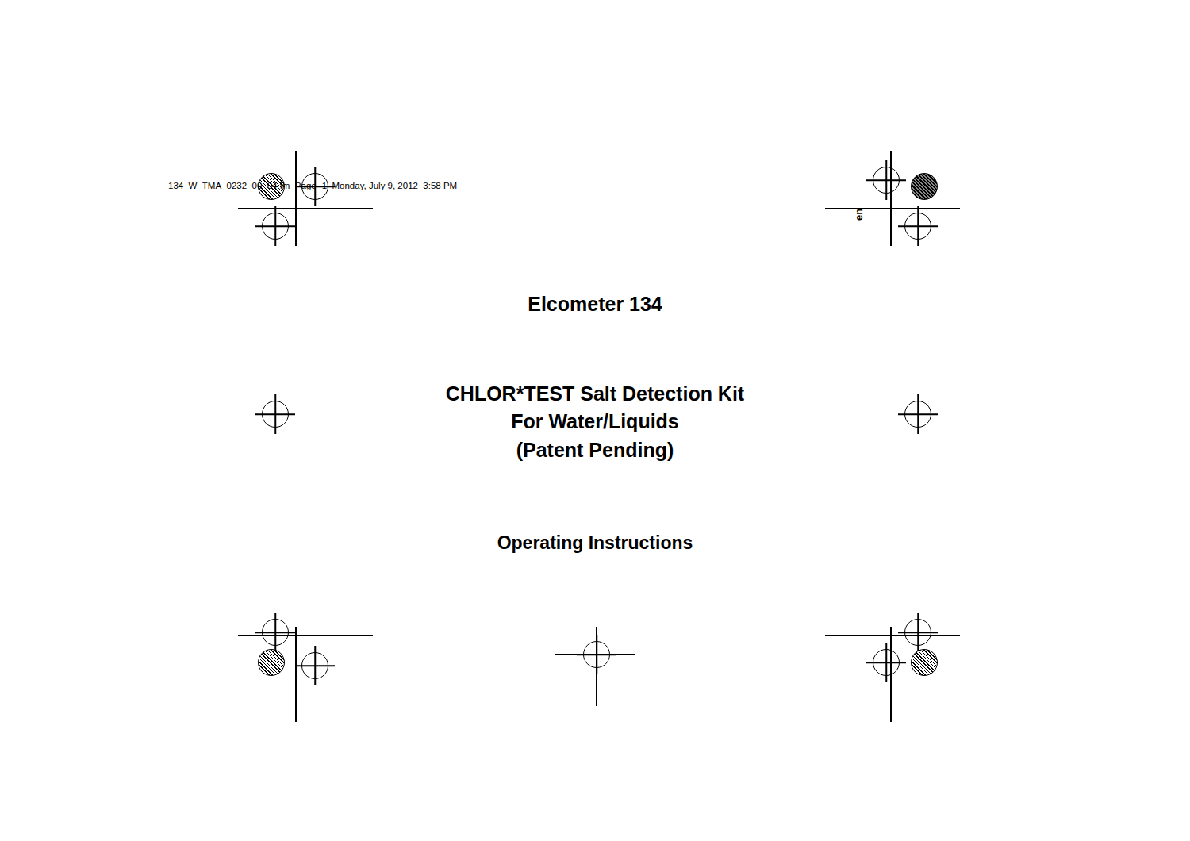134_W_TMA_0232_00_04.fm Page -1 Monday, July 9, 2012 3:58 PM
en
Elcometer 134
CHLOR*TEST Salt Detection Kit
For Water/Liquids
(Patent Pending)
Operating Instructions